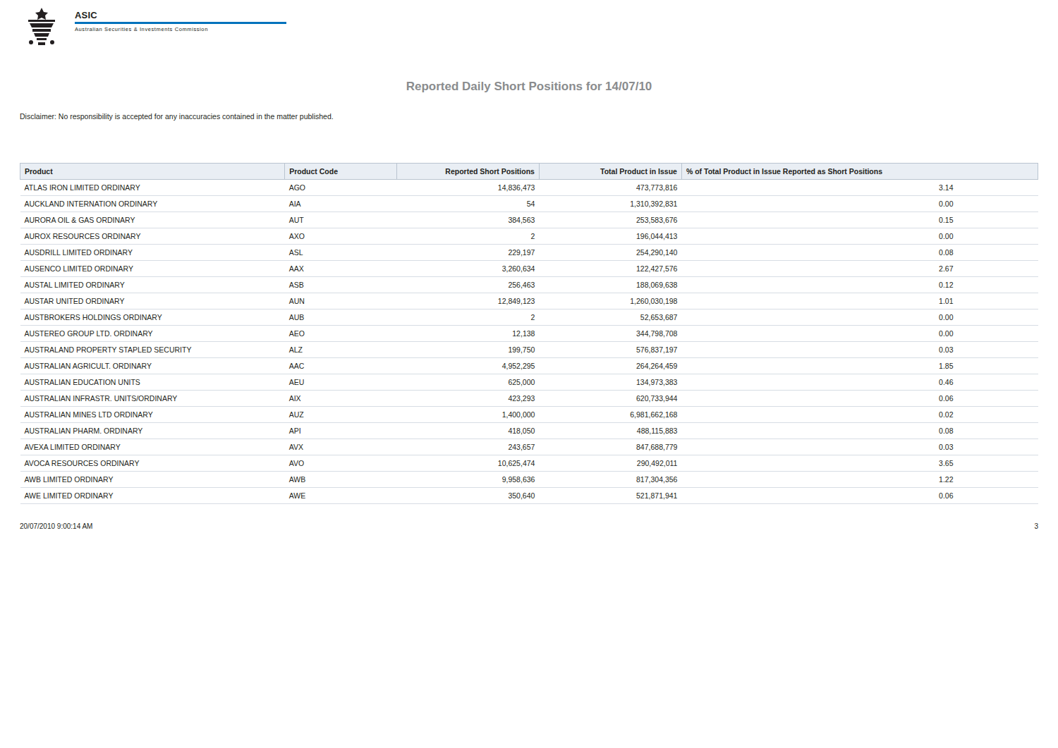ASIC
Australian Securities & Investments Commission
Reported Daily Short Positions for 14/07/10
Disclaimer: No responsibility is accepted for any inaccuracies contained in the matter published.
| Product | Product Code | Reported Short Positions | Total Product in Issue | % of Total Product in Issue Reported as Short Positions |
| --- | --- | --- | --- | --- |
| ATLAS IRON LIMITED ORDINARY | AGO | 14,836,473 | 473,773,816 | 3.14 |
| AUCKLAND INTERNATION ORDINARY | AIA | 54 | 1,310,392,831 | 0.00 |
| AURORA OIL & GAS ORDINARY | AUT | 384,563 | 253,583,676 | 0.15 |
| AUROX RESOURCES ORDINARY | AXO | 2 | 196,044,413 | 0.00 |
| AUSDRILL LIMITED ORDINARY | ASL | 229,197 | 254,290,140 | 0.08 |
| AUSENCO LIMITED ORDINARY | AAX | 3,260,634 | 122,427,576 | 2.67 |
| AUSTAL LIMITED ORDINARY | ASB | 256,463 | 188,069,638 | 0.12 |
| AUSTAR UNITED ORDINARY | AUN | 12,849,123 | 1,260,030,198 | 1.01 |
| AUSTBROKERS HOLDINGS ORDINARY | AUB | 2 | 52,653,687 | 0.00 |
| AUSTEREO GROUP LTD. ORDINARY | AEO | 12,138 | 344,798,708 | 0.00 |
| AUSTRALAND PROPERTY STAPLED SECURITY | ALZ | 199,750 | 576,837,197 | 0.03 |
| AUSTRALIAN AGRICULT. ORDINARY | AAC | 4,952,295 | 264,264,459 | 1.85 |
| AUSTRALIAN EDUCATION UNITS | AEU | 625,000 | 134,973,383 | 0.46 |
| AUSTRALIAN INFRASTR. UNITS/ORDINARY | AIX | 423,293 | 620,733,944 | 0.06 |
| AUSTRALIAN MINES LTD ORDINARY | AUZ | 1,400,000 | 6,981,662,168 | 0.02 |
| AUSTRALIAN PHARM. ORDINARY | API | 418,050 | 488,115,883 | 0.08 |
| AVEXA LIMITED ORDINARY | AVX | 243,657 | 847,688,779 | 0.03 |
| AVOCA RESOURCES ORDINARY | AVO | 10,625,474 | 290,492,011 | 3.65 |
| AWB LIMITED ORDINARY | AWB | 9,958,636 | 817,304,356 | 1.22 |
| AWE LIMITED ORDINARY | AWE | 350,640 | 521,871,941 | 0.06 |
20/07/2010 9:00:14 AM 3